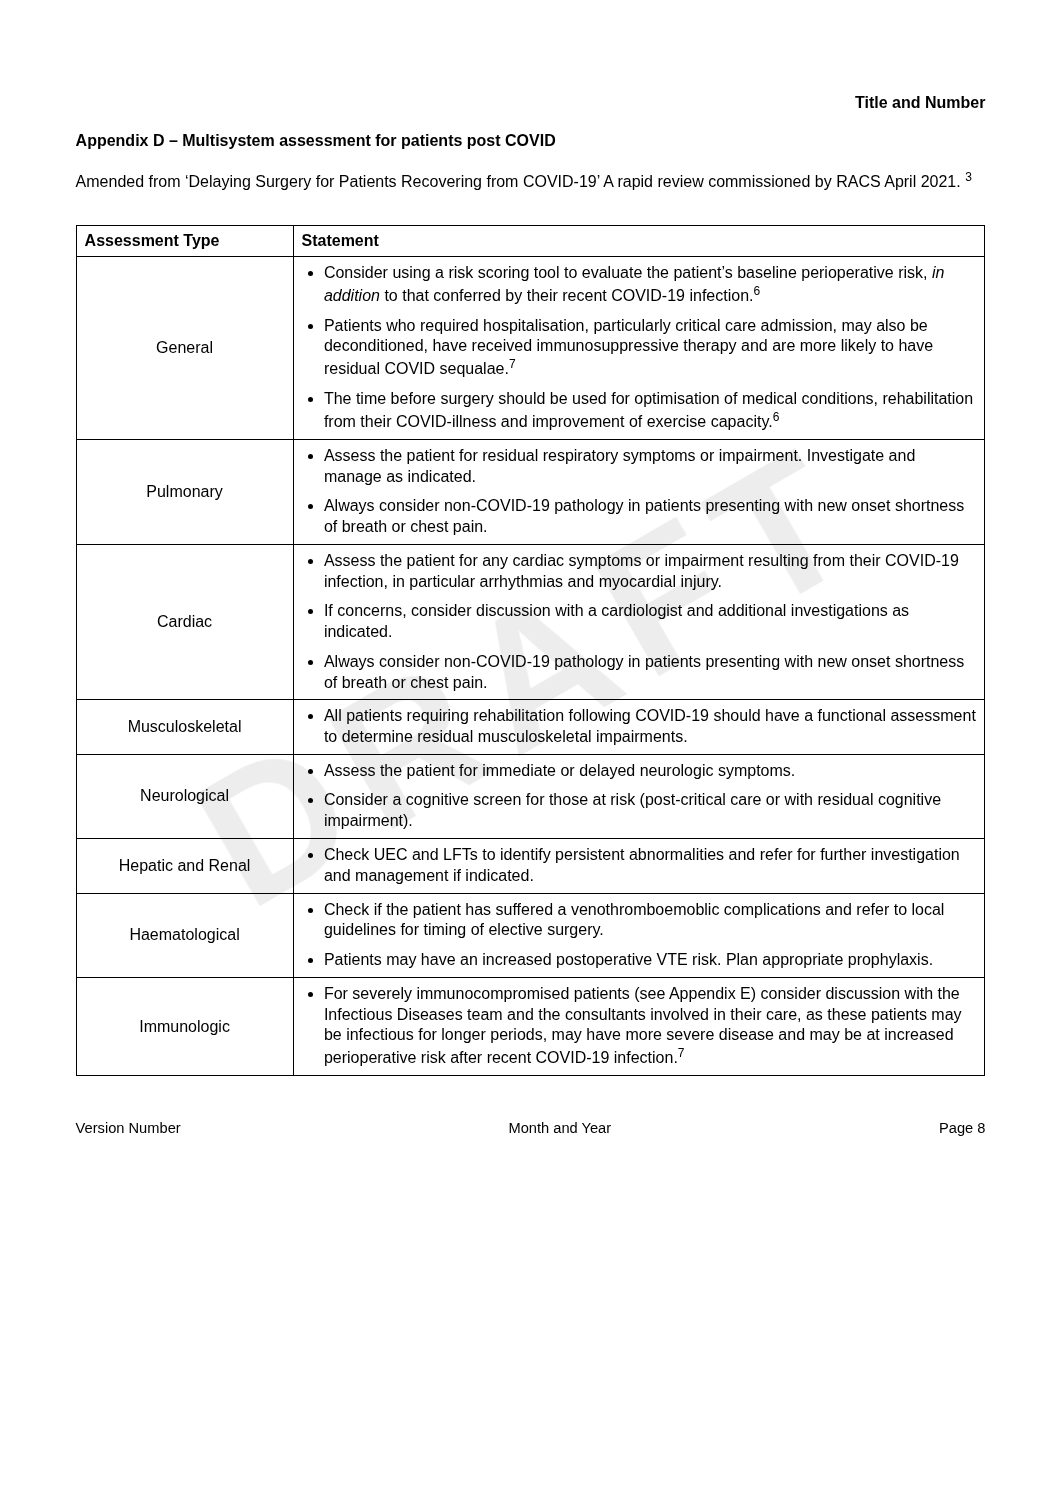DRAFT
Title and Number
Appendix D – Multisystem assessment for patients post COVID
Amended from ‘Delaying Surgery for Patients Recovering from COVID-19’ A rapid review commissioned by RACS April 2021. 3
| Assessment Type | Statement |
| --- | --- |
| General | Consider using a risk scoring tool to evaluate the patient’s baseline perioperative risk, in addition to that conferred by their recent COVID-19 infection. 6 Patients who required hospitalisation, particularly critical care admission, may also be deconditioned, have received immunosuppressive therapy and are more likely to have residual COVID sequalae. 7 The time before surgery should be used for optimisation of medical conditions, rehabilitation from their COVID-illness and improvement of exercise capacity. 6 |
| Pulmonary | Assess the patient for residual respiratory symptoms or impairment. Investigate and manage as indicated. Always consider non-COVID-19 pathology in patients presenting with new onset shortness of breath or chest pain. |
| Cardiac | Assess the patient for any cardiac symptoms or impairment resulting from their COVID-19 infection, in particular arrhythmias and myocardial injury. If concerns, consider discussion with a cardiologist and additional investigations as indicated. Always consider non-COVID-19 pathology in patients presenting with new onset shortness of breath or chest pain. |
| Musculoskeletal | All patients requiring rehabilitation following COVID-19 should have a functional assessment to determine residual musculoskeletal impairments. |
| Neurological | Assess the patient for immediate or delayed neurologic symptoms. Consider a cognitive screen for those at risk (post-critical care or with residual cognitive impairment). |
| Hepatic and Renal | Check UEC and LFTs to identify persistent abnormalities and refer for further investigation and management if indicated. |
| Haematological | Check if the patient has suffered a venothromboemoblic complications and refer to local guidelines for timing of elective surgery. Patients may have an increased postoperative VTE risk. Plan appropriate prophylaxis. |
| Immunologic | For severely immunocompromised patients (see Appendix E) consider discussion with the Infectious Diseases team and the consultants involved in their care, as these patients may be infectious for longer periods, may have more severe disease and may be at increased perioperative risk after recent COVID-19 infection. 7 |
Version Number Month and Year Page 8